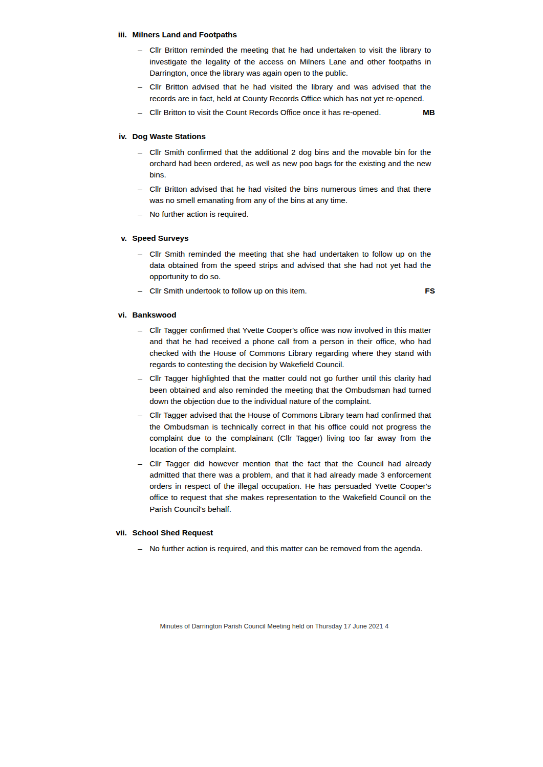iii. Milners Land and Footpaths
Cllr Britton reminded the meeting that he had undertaken to visit the library to investigate the legality of the access on Milners Lane and other footpaths in Darrington, once the library was again open to the public.
Cllr Britton advised that he had visited the library and was advised that the records are in fact, held at County Records Office which has not yet re-opened.
Cllr Britton to visit the Count Records Office once it has re-opened.MB
iv. Dog Waste Stations
Cllr Smith confirmed that the additional 2 dog bins and the movable bin for the orchard had been ordered, as well as new poo bags for the existing and the new bins.
Cllr Britton advised that he had visited the bins numerous times and that there was no smell emanating from any of the bins at any time.
No further action is required.
v. Speed Surveys
Cllr Smith reminded the meeting that she had undertaken to follow up on the data obtained from the speed strips and advised that she had not yet had the opportunity to do so.
Cllr Smith undertook to follow up on this item.FS
vi. Bankswood
Cllr Tagger confirmed that Yvette Cooper's office was now involved in this matter and that he had received a phone call from a person in their office, who had checked with the House of Commons Library regarding where they stand with regards to contesting the decision by Wakefield Council.
Cllr Tagger highlighted that the matter could not go further until this clarity had been obtained and also reminded the meeting that the Ombudsman had turned down the objection due to the individual nature of the complaint.
Cllr Tagger advised that the House of Commons Library team had confirmed that the Ombudsman is technically correct in that his office could not progress the complaint due to the complainant (Cllr Tagger) living too far away from the location of the complaint.
Cllr Tagger did however mention that the fact that the Council had already admitted that there was a problem, and that it had already made 3 enforcement orders in respect of the illegal occupation. He has persuaded Yvette Cooper's office to request that she makes representation to the Wakefield Council on the Parish Council's behalf.
vii. School Shed Request
No further action is required, and this matter can be removed from the agenda.
Minutes of Darrington Parish Council Meeting held on Thursday 17 June 2021 4